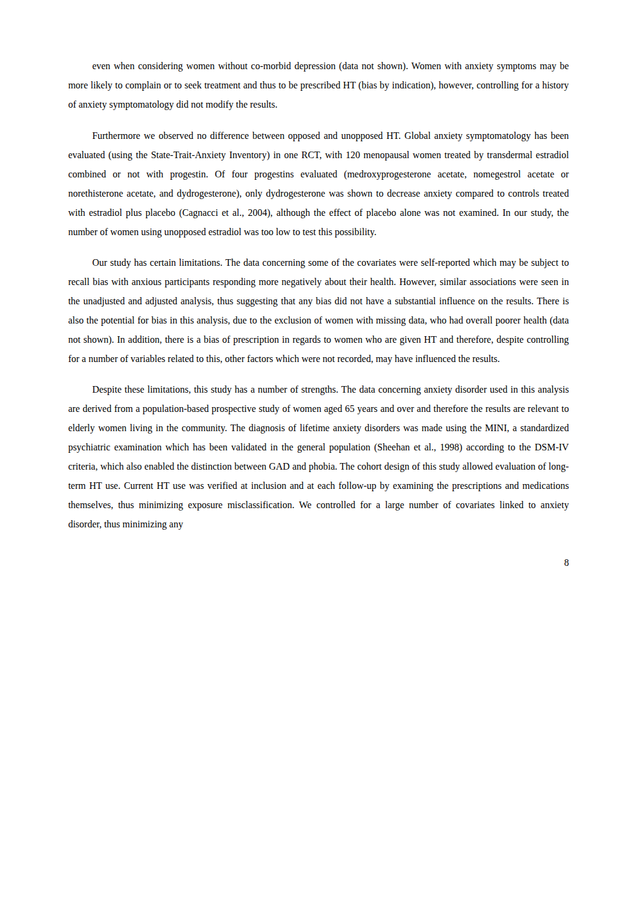even when considering women without co-morbid depression (data not shown). Women with anxiety symptoms may be more likely to complain or to seek treatment and thus to be prescribed HT (bias by indication), however, controlling for a history of anxiety symptomatology did not modify the results.
Furthermore we observed no difference between opposed and unopposed HT. Global anxiety symptomatology has been evaluated (using the State-Trait-Anxiety Inventory) in one RCT, with 120 menopausal women treated by transdermal estradiol combined or not with progestin. Of four progestins evaluated (medroxyprogesterone acetate, nomegestrol acetate or norethisterone acetate, and dydrogesterone), only dydrogesterone was shown to decrease anxiety compared to controls treated with estradiol plus placebo (Cagnacci et al., 2004), although the effect of placebo alone was not examined. In our study, the number of women using unopposed estradiol was too low to test this possibility.
Our study has certain limitations. The data concerning some of the covariates were self-reported which may be subject to recall bias with anxious participants responding more negatively about their health. However, similar associations were seen in the unadjusted and adjusted analysis, thus suggesting that any bias did not have a substantial influence on the results. There is also the potential for bias in this analysis, due to the exclusion of women with missing data, who had overall poorer health (data not shown). In addition, there is a bias of prescription in regards to women who are given HT and therefore, despite controlling for a number of variables related to this, other factors which were not recorded, may have influenced the results.
Despite these limitations, this study has a number of strengths. The data concerning anxiety disorder used in this analysis are derived from a population-based prospective study of women aged 65 years and over and therefore the results are relevant to elderly women living in the community. The diagnosis of lifetime anxiety disorders was made using the MINI, a standardized psychiatric examination which has been validated in the general population (Sheehan et al., 1998) according to the DSM-IV criteria, which also enabled the distinction between GAD and phobia. The cohort design of this study allowed evaluation of long-term HT use. Current HT use was verified at inclusion and at each follow-up by examining the prescriptions and medications themselves, thus minimizing exposure misclassification. We controlled for a large number of covariates linked to anxiety disorder, thus minimizing any
8